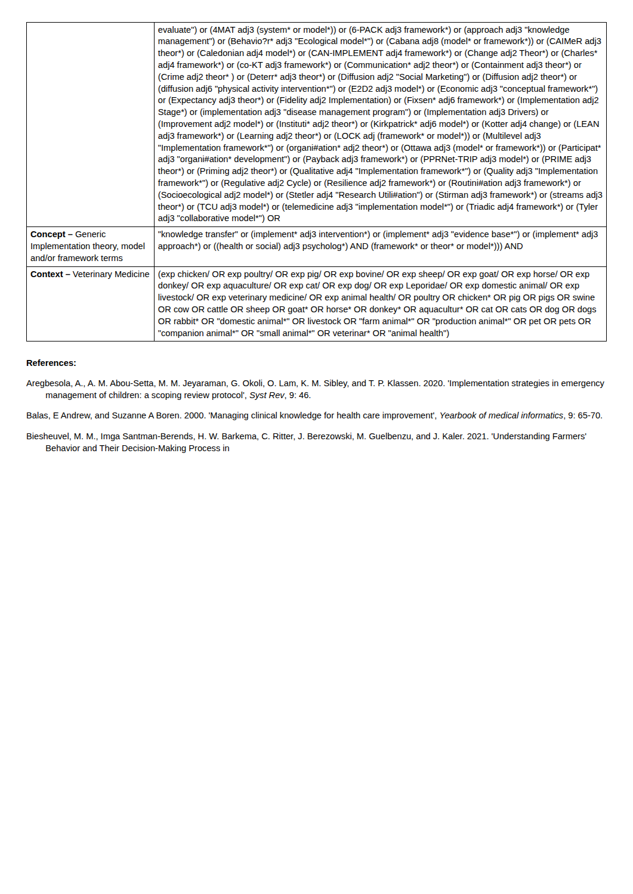| | evaluate") or (4MAT adj3 (system* or model*)) or (6-PACK adj3 framework*) or (approach adj3 "knowledge management") or (Behavio?r* adj3 "Ecological model*") or (Cabana adj8 (model* or framework*)) or (CAIMeR adj3 theor*) or (Caledonian adj4 model*) or (CAN-IMPLEMENT adj4 framework*) or (Change adj2 Theor*) or (Charles* adj4 framework*) or (co-KT adj3 framework*) or (Communication* adj2 theor*) or (Containment adj3 theor*) or (Crime adj2 theor* ) or (Deterr* adj3 theor*) or (Diffusion adj2 "Social Marketing") or (Diffusion adj2 theor*) or (diffusion adj6 "physical activity intervention*") or (E2D2 adj3 model*) or (Economic adj3 "conceptual framework*") or (Expectancy adj3 theor*) or (Fidelity adj2 Implementation) or (Fixsen* adj6 framework*) or (Implementation adj2 Stage*) or (implementation adj3 "disease management program") or (Implementation adj3 Drivers) or (Improvement adj2 model*) or (Instituti* adj2 theor*) or (Kirkpatrick* adj6 model*) or (Kotter adj4 change) or (LEAN adj3 framework*) or (Learning adj2 theor*) or (LOCK adj (framework* or model*)) or (Multilevel adj3 "Implementation framework*") or (organi#ation* adj2 theor*) or (Ottawa adj3 (model* or framework*)) or (Participat* adj3 "organi#ation* development") or (Payback adj3 framework*) or (PPRNet-TRIP adj3 model*) or (PRIME adj3 theor*) or (Priming adj2 theor*) or (Qualitative adj4 "Implementation framework*") or (Quality adj3 "Implementation framework*") or (Regulative adj2 Cycle) or (Resilience adj2 framework*) or (Routini#ation adj3 framework*) or (Socioecological adj2 model*) or (Stetler adj4 "Research Utili#ation") or (Stirman adj3 framework*) or (streams adj3 theor*) or (TCU adj3 model*) or (telemedicine adj3 "implementation model*") or (Triadic adj4 framework*) or (Tyler adj3 "collaborative model*") OR |
| Concept – Generic Implementation theory, model and/or framework terms | "knowledge transfer" or (implement* adj3 intervention*) or (implement* adj3 "evidence base*") or (implement* adj3 approach*) or ((health or social) adj3 psycholog*) AND (framework* or theor* or model*))) AND |
| Context – Veterinary Medicine | (exp chicken/ OR exp poultry/ OR exp pig/ OR exp bovine/ OR exp sheep/ OR exp goat/ OR exp horse/ OR exp donkey/ OR exp aquaculture/ OR exp cat/ OR exp dog/ OR exp Leporidae/ OR exp domestic animal/ OR exp livestock/ OR exp veterinary medicine/ OR exp animal health/ OR poultry OR chicken* OR pig OR pigs OR swine OR cow OR cattle OR sheep OR goat* OR horse* OR donkey* OR aquacultur* OR cat OR cats OR dog OR dogs OR rabbit* OR "domestic animal*" OR livestock OR "farm animal*" OR "production animal*" OR pet OR pets OR "companion animal*" OR "small animal*" OR veterinar* OR "animal health") |
References:
Aregbesola, A., A. M. Abou-Setta, M. M. Jeyaraman, G. Okoli, O. Lam, K. M. Sibley, and T. P. Klassen. 2020. 'Implementation strategies in emergency management of children: a scoping review protocol', Syst Rev, 9: 46.
Balas, E Andrew, and Suzanne A Boren. 2000. 'Managing clinical knowledge for health care improvement', Yearbook of medical informatics, 9: 65-70.
Biesheuvel, M. M., Imga Santman-Berends, H. W. Barkema, C. Ritter, J. Berezowski, M. Guelbenzu, and J. Kaler. 2021. 'Understanding Farmers' Behavior and Their Decision-Making Process in